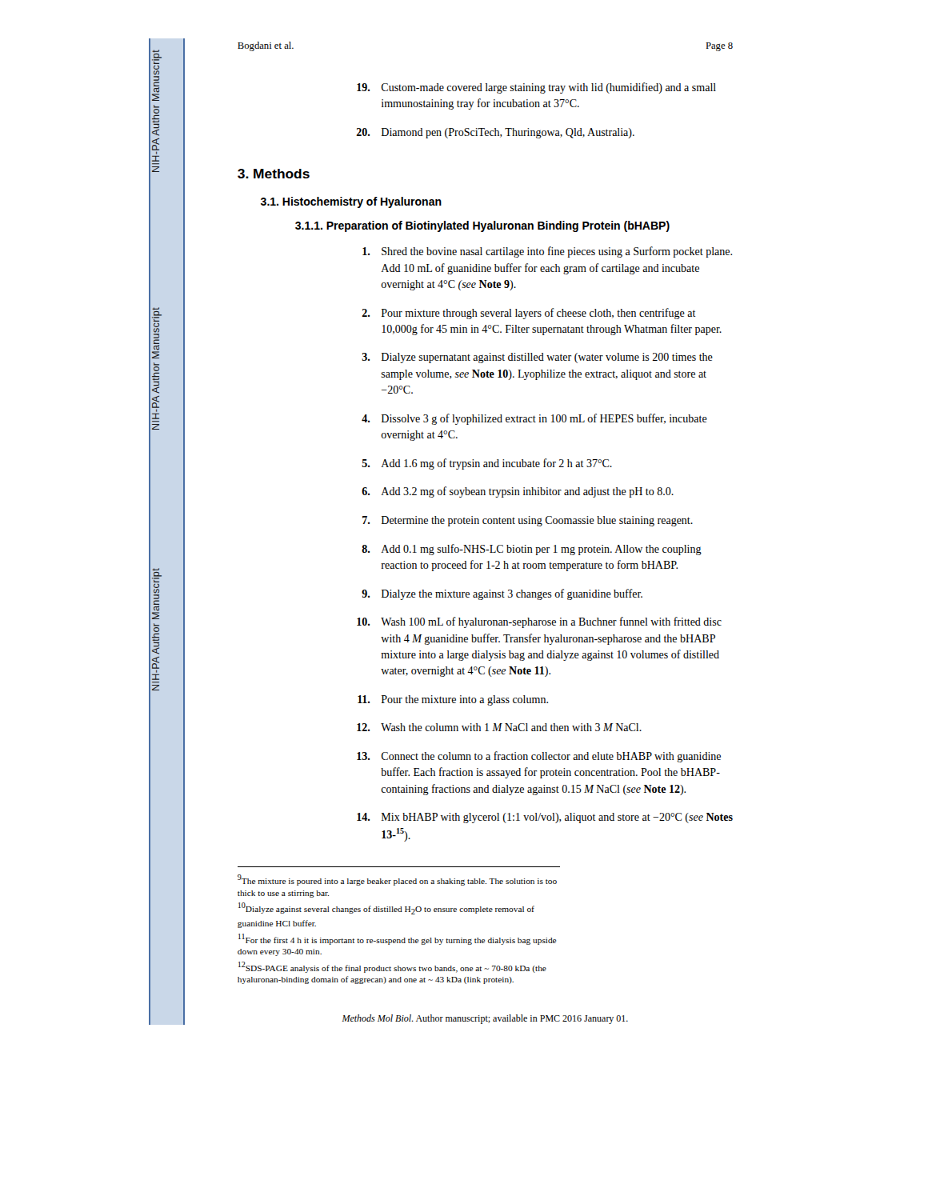NIH-PA Author Manuscript
NIH-PA Author Manuscript
NIH-PA Author Manuscript
Bogdani et al. Page 8
19. Custom-made covered large staining tray with lid (humidified) and a small immunostaining tray for incubation at 37°C.
20. Diamond pen (ProSciTech, Thuringowa, Qld, Australia).
3. Methods
3.1. Histochemistry of Hyaluronan
3.1.1. Preparation of Biotinylated Hyaluronan Binding Protein (bHABP)
1. Shred the bovine nasal cartilage into fine pieces using a Surform pocket plane. Add 10 mL of guanidine buffer for each gram of cartilage and incubate overnight at 4°C (see Note 9).
2. Pour mixture through several layers of cheese cloth, then centrifuge at 10,000g for 45 min in 4°C. Filter supernatant through Whatman filter paper.
3. Dialyze supernatant against distilled water (water volume is 200 times the sample volume, see Note 10). Lyophilize the extract, aliquot and store at −20°C.
4. Dissolve 3 g of lyophilized extract in 100 mL of HEPES buffer, incubate overnight at 4°C.
5. Add 1.6 mg of trypsin and incubate for 2 h at 37°C.
6. Add 3.2 mg of soybean trypsin inhibitor and adjust the pH to 8.0.
7. Determine the protein content using Coomassie blue staining reagent.
8. Add 0.1 mg sulfo-NHS-LC biotin per 1 mg protein. Allow the coupling reaction to proceed for 1-2 h at room temperature to form bHABP.
9. Dialyze the mixture against 3 changes of guanidine buffer.
10. Wash 100 mL of hyaluronan-sepharose in a Buchner funnel with fritted disc with 4 M guanidine buffer. Transfer hyaluronan-sepharose and the bHABP mixture into a large dialysis bag and dialyze against 10 volumes of distilled water, overnight at 4°C (see Note 11).
11. Pour the mixture into a glass column.
12. Wash the column with 1 M NaCl and then with 3 M NaCl.
13. Connect the column to a fraction collector and elute bHABP with guanidine buffer. Each fraction is assayed for protein concentration. Pool the bHABP-containing fractions and dialyze against 0.15 M NaCl (see Note 12).
14. Mix bHABP with glycerol (1:1 vol/vol), aliquot and store at −20°C (see Notes 13-15).
9The mixture is poured into a large beaker placed on a shaking table. The solution is too thick to use a stirring bar.
10Dialyze against several changes of distilled H2 O to ensure complete removal of guanidine HCl buffer.
11For the first 4 h it is important to re-suspend the gel by turning the dialysis bag upside down every 30-40 min.
12SDS-PAGE analysis of the final product shows two bands, one at ~ 70-80 kDa (the hyaluronan-binding domain of aggrecan) and one at ~ 43 kDa (link protein).
Methods Mol Biol. Author manuscript; available in PMC 2016 January 01.